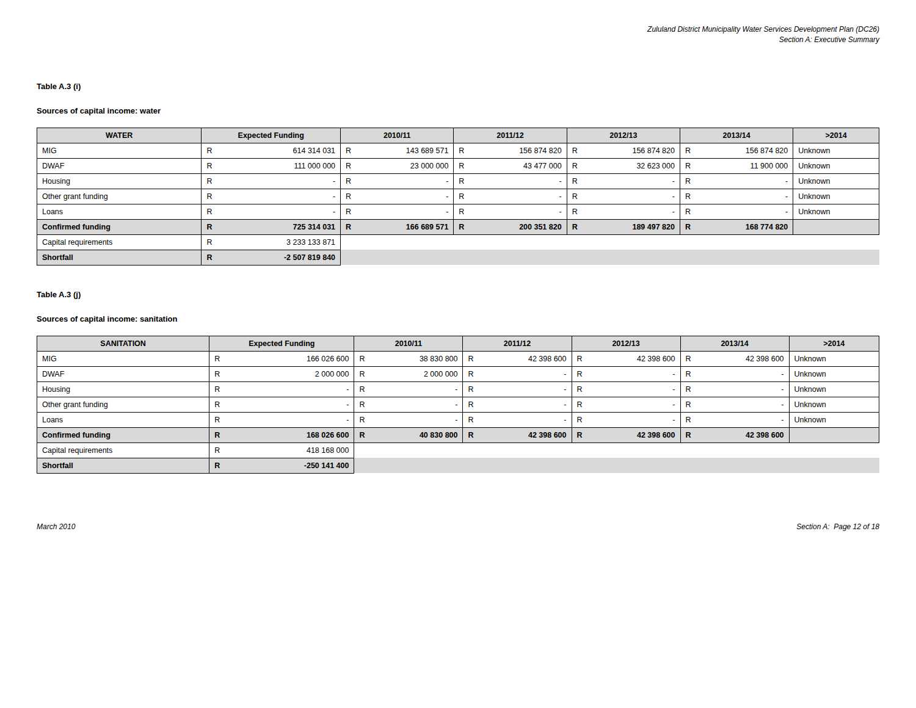Zululand District Municipality Water Services Development Plan (DC26)
Section A: Executive Summary
Table A.3 (i)
Sources of capital income: water
| WATER | Expected Funding | 2010/11 | 2011/12 | 2012/13 | 2013/14 | >2014 |
| --- | --- | --- | --- | --- | --- | --- |
| MIG | R | 614 314 031 | R | 143 689 571 | R | 156 874 820 | R | 156 874 820 | R | 156 874 820 | Unknown |
| DWAF | R | 111 000 000 | R | 23 000 000 | R | 43 477 000 | R | 32 623 000 | R | 11 900 000 | Unknown |
| Housing | R | - | R | - | R | - | R | - | R | - | Unknown |
| Other grant funding | R | - | R | - | R | - | R | - | R | - | Unknown |
| Loans | R | - | R | - | R | - | R | - | R | - | Unknown |
| Confirmed funding | R | 725 314 031 | R | 166 689 571 | R | 200 351 820 | R | 189 497 820 | R | 168 774 820 | |
| Capital requirements | R | 3 233 133 871 | |
| Shortfall | R | -2 507 819 840 | |
Table A.3 (j)
Sources of capital income: sanitation
| SANITATION | Expected Funding | 2010/11 | 2011/12 | 2012/13 | 2013/14 | >2014 |
| --- | --- | --- | --- | --- | --- | --- |
| MIG | R | 166 026 600 | R | 38 830 800 | R | 42 398 600 | R | 42 398 600 | R | 42 398 600 | Unknown |
| DWAF | R | 2 000 000 | R | 2 000 000 | R | - | R | - | R | - | Unknown |
| Housing | R | - | R | - | R | - | R | - | R | - | Unknown |
| Other grant funding | R | - | R | - | R | - | R | - | R | - | Unknown |
| Loans | R | - | R | - | R | - | R | - | R | - | Unknown |
| Confirmed funding | R | 168 026 600 | R | 40 830 800 | R | 42 398 600 | R | 42 398 600 | R | 42 398 600 | |
| Capital requirements | R | 418 168 000 | |
| Shortfall | R | -250 141 400 | |
March 2010
Section A: Page 12 of 18